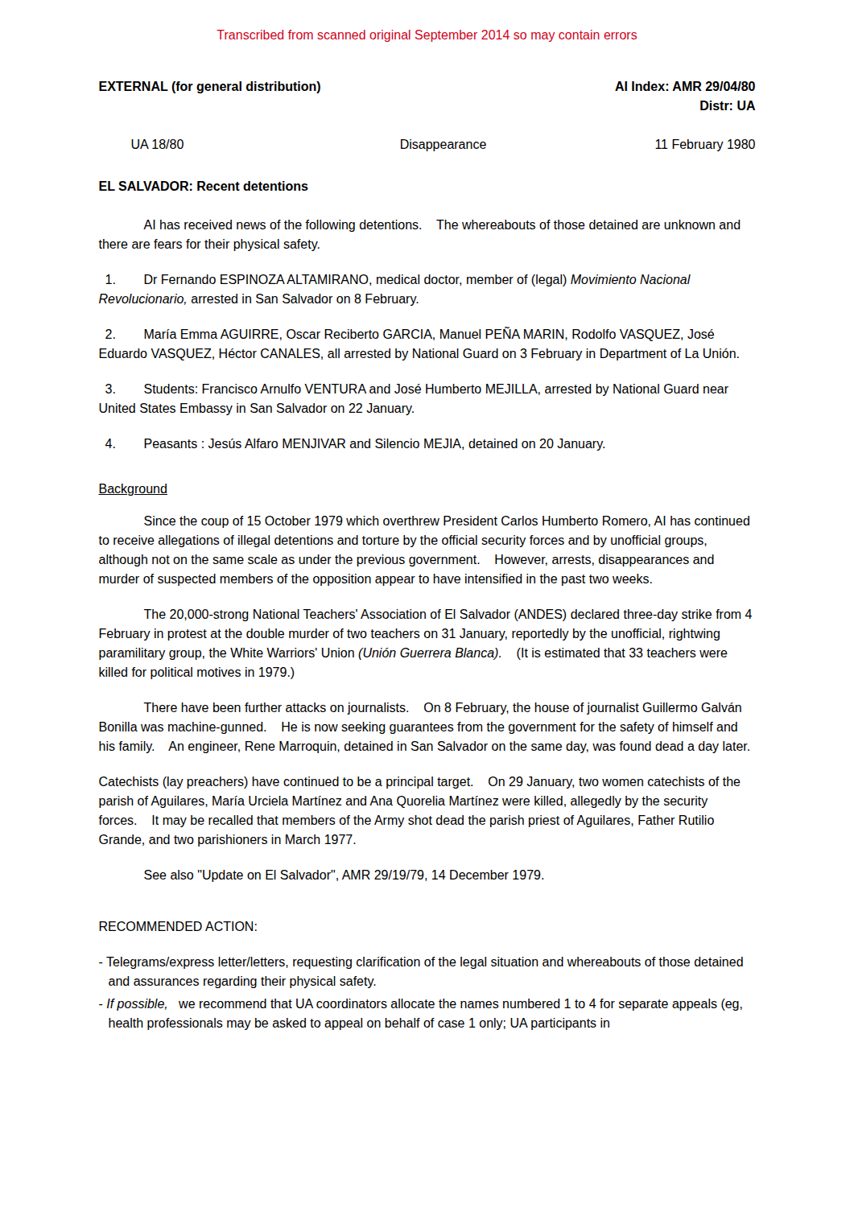Transcribed from scanned original September 2014 so may contain errors
EXTERNAL (for general distribution)
AI Index: AMR 29/04/80
Distr: UA
UA 18/80 Disappearance 11 February 1980
EL SALVADOR: Recent detentions
AI has received news of the following detentions. The whereabouts of those detained are unknown and there are fears for their physical safety.
1. Dr Fernando ESPINOZA ALTAMIRANO, medical doctor, member of (legal) Movimiento Nacional Revolucionario, arrested in San Salvador on 8 February.
2. María Emma AGUIRRE, Oscar Reciberto GARCIA, Manuel PEÑA MARIN, Rodolfo VASQUEZ, José Eduardo VASQUEZ, Héctor CANALES, all arrested by National Guard on 3 February in Department of La Unión.
3. Students: Francisco Arnulfo VENTURA and José Humberto MEJILLA, arrested by National Guard near United States Embassy in San Salvador on 22 January.
4. Peasants : Jesús Alfaro MENJIVAR and Silencio MEJIA, detained on 20 January.
Background
Since the coup of 15 October 1979 which overthrew President Carlos Humberto Romero, AI has continued to receive allegations of illegal detentions and torture by the official security forces and by unofficial groups, although not on the same scale as under the previous government. However, arrests, disappearances and murder of suspected members of the opposition appear to have intensified in the past two weeks.
The 20,000-strong National Teachers' Association of El Salvador (ANDES) declared three-day strike from 4 February in protest at the double murder of two teachers on 31 January, reportedly by the unofficial, rightwing paramilitary group, the White Warriors' Union (Unión Guerrera Blanca). (It is estimated that 33 teachers were killed for political motives in 1979.)
There have been further attacks on journalists. On 8 February, the house of journalist Guillermo Galván Bonilla was machine-gunned. He is now seeking guarantees from the government for the safety of himself and his family. An engineer, Rene Marroquin, detained in San Salvador on the same day, was found dead a day later.
Catechists (lay preachers) have continued to be a principal target. On 29 January, two women catechists of the parish of Aguilares, María Urciela Martínez and Ana Quorelia Martínez were killed, allegedly by the security forces. It may be recalled that members of the Army shot dead the parish priest of Aguilares, Father Rutilio Grande, and two parishioners in March 1977.
See also "Update on El Salvador", AMR 29/19/79, 14 December 1979.
RECOMMENDED ACTION:
- Telegrams/express letter/letters, requesting clarification of the legal situation and whereabouts of those detained and assurances regarding their physical safety.
- If possible, we recommend that UA coordinators allocate the names numbered 1 to 4 for separate appeals (eg, health professionals may be asked to appeal on behalf of case 1 only; UA participants in